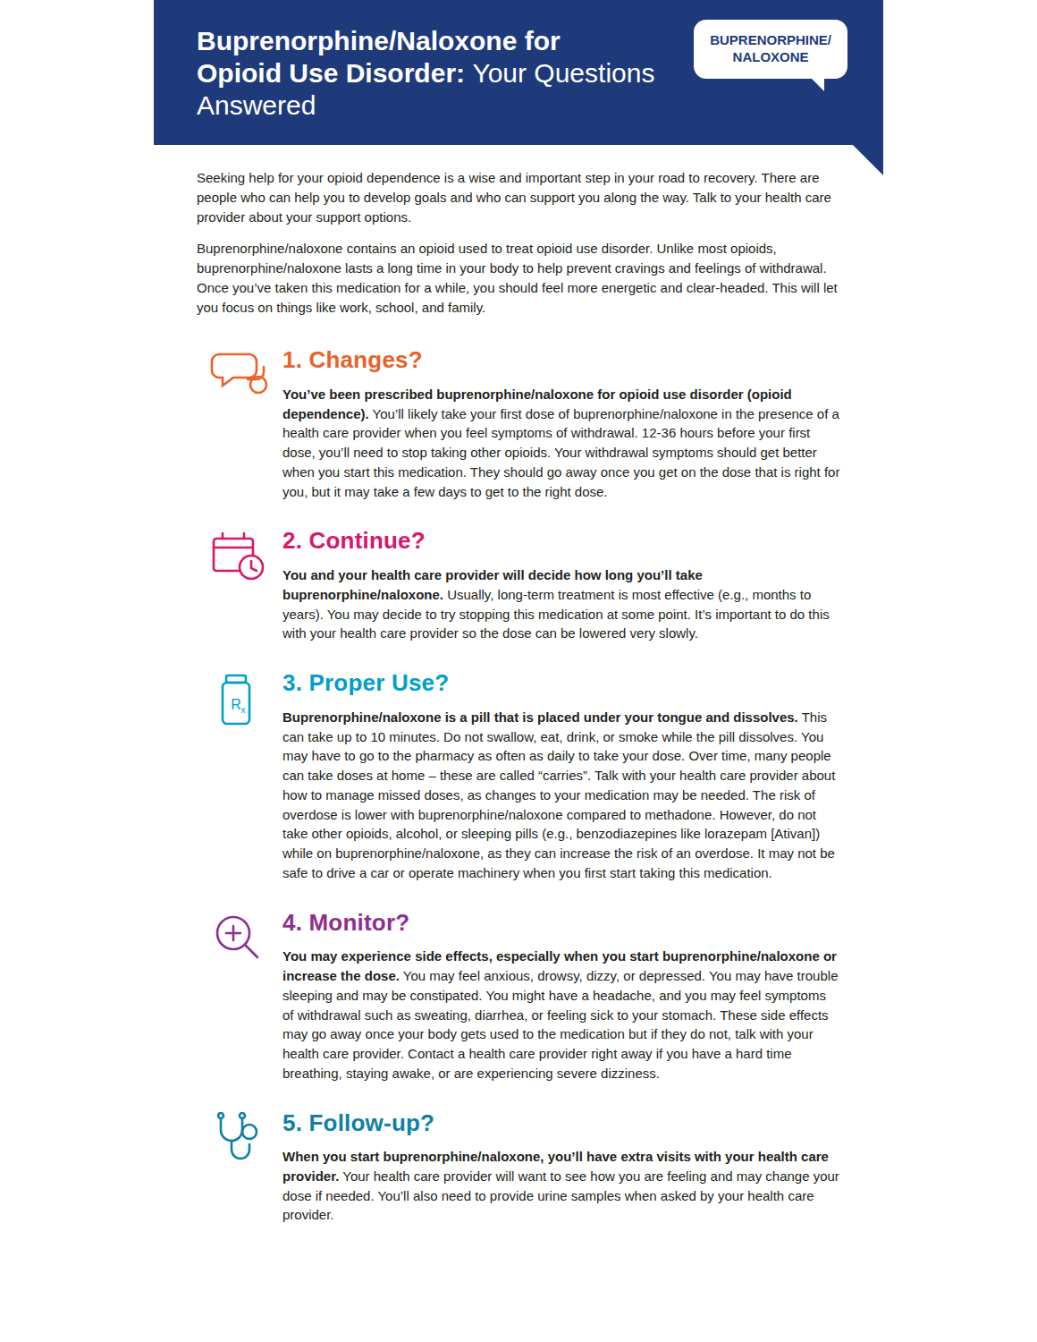Buprenorphine/Naloxone for
Opioid Use Disorder: Your Questions Answered
BUPRENORPHINE/
NALOXONE
Seeking help for your opioid dependence is a wise and important step in your road to recovery. There are people who can help you to develop goals and who can support you along the way. Talk to your health care provider about your support options.
Buprenorphine/naloxone contains an opioid used to treat opioid use disorder. Unlike most opioids, buprenorphine/naloxone lasts a long time in your body to help prevent cravings and feelings of withdrawal. Once you’ve taken this medication for a while, you should feel more energetic and clear-headed. This will let you focus on things like work, school, and family.
1. Changes?
You’ve been prescribed buprenorphine/naloxone for opioid use disorder (opioid dependence). You’ll likely take your first dose of buprenorphine/naloxone in the presence of a health care provider when you feel symptoms of withdrawal. 12-36 hours before your first dose, you’ll need to stop taking other opioids. Your withdrawal symptoms should get better when you start this medication. They should go away once you get on the dose that is right for you, but it may take a few days to get to the right dose.
2. Continue?
You and your health care provider will decide how long you’ll take buprenorphine/naloxone. Usually, long-term treatment is most effective (e.g., months to years). You may decide to try stopping this medication at some point. It’s important to do this with your health care provider so the dose can be lowered very slowly.
R x
3. Proper Use?
Buprenorphine/naloxone is a pill that is placed under your tongue and dissolves. This can take up to 10 minutes. Do not swallow, eat, drink, or smoke while the pill dissolves. You may have to go to the pharmacy as often as daily to take your dose. Over time, many people can take doses at home – these are called “carries”. Talk with your health care provider about how to manage missed doses, as changes to your medication may be needed. The risk of overdose is lower with buprenorphine/naloxone compared to methadone. However, do not take other opioids, alcohol, or sleeping pills (e.g., benzodiazepines like lorazepam [Ativan]) while on buprenorphine/naloxone, as they can increase the risk of an overdose. It may not be safe to drive a car or operate machinery when you first start taking this medication.
4. Monitor?
You may experience side effects, especially when you start buprenorphine/naloxone or increase the dose. You may feel anxious, drowsy, dizzy, or depressed. You may have trouble sleeping and may be constipated. You might have a headache, and you may feel symptoms of withdrawal such as sweating, diarrhea, or feeling sick to your stomach. These side effects may go away once your body gets used to the medication but if they do not, talk with your health care provider. Contact a health care provider right away if you have a hard time breathing, staying awake, or are experiencing severe dizziness.
5. Follow-up?
When you start buprenorphine/naloxone, you’ll have extra visits with your health care provider. Your health care provider will want to see how you are feeling and may change your dose if needed. You’ll also need to provide urine samples when asked by your health care provider.